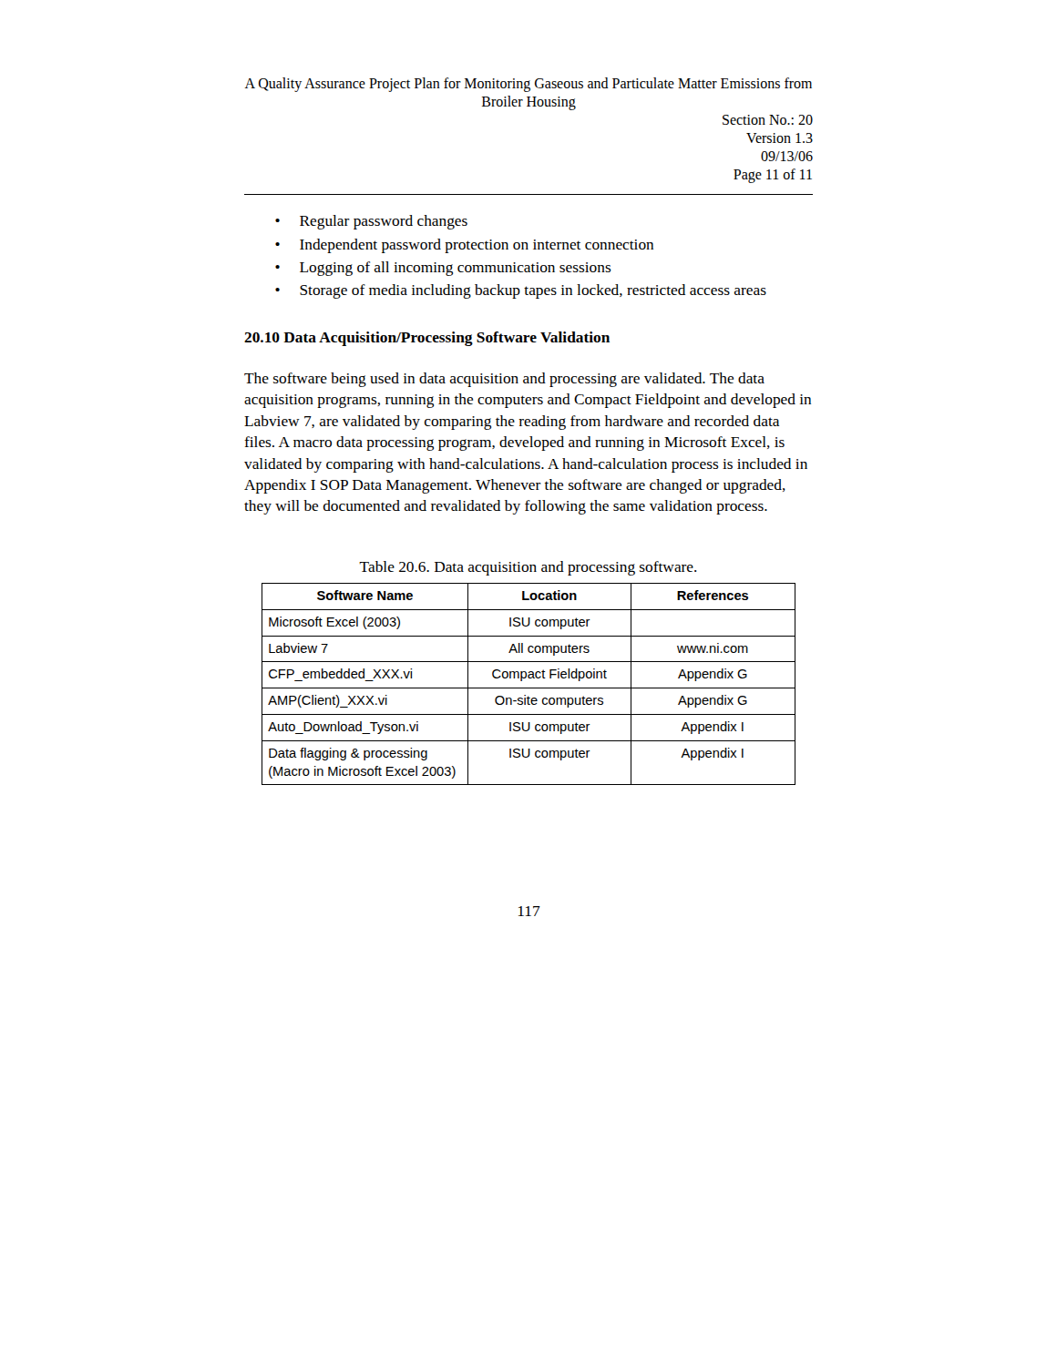A Quality Assurance Project Plan for Monitoring Gaseous and Particulate Matter Emissions from Broiler Housing
Section No.: 20
Version 1.3
09/13/06
Page 11 of 11
Regular password changes
Independent password protection on internet connection
Logging of all incoming communication sessions
Storage of media including backup tapes in locked, restricted access areas
20.10 Data Acquisition/Processing Software Validation
The software being used in data acquisition and processing are validated. The data acquisition programs, running in the computers and Compact Fieldpoint and developed in Labview 7, are validated by comparing the reading from hardware and recorded data files. A macro data processing program, developed and running in Microsoft Excel, is validated by comparing with hand-calculations. A hand-calculation process is included in Appendix I SOP Data Management. Whenever the software are changed or upgraded, they will be documented and revalidated by following the same validation process.
Table 20.6. Data acquisition and processing software.
| Software Name | Location | References |
| --- | --- | --- |
| Microsoft Excel (2003) | ISU computer | |
| Labview 7 | All computers | www.ni.com |
| CFP_embedded_XXX.vi | Compact Fieldpoint | Appendix G |
| AMP(Client)_XXX.vi | On-site computers | Appendix G |
| Auto_Download_Tyson.vi | ISU computer | Appendix I |
| Data flagging & processing (Macro in Microsoft Excel 2003) | ISU computer | Appendix I |
117